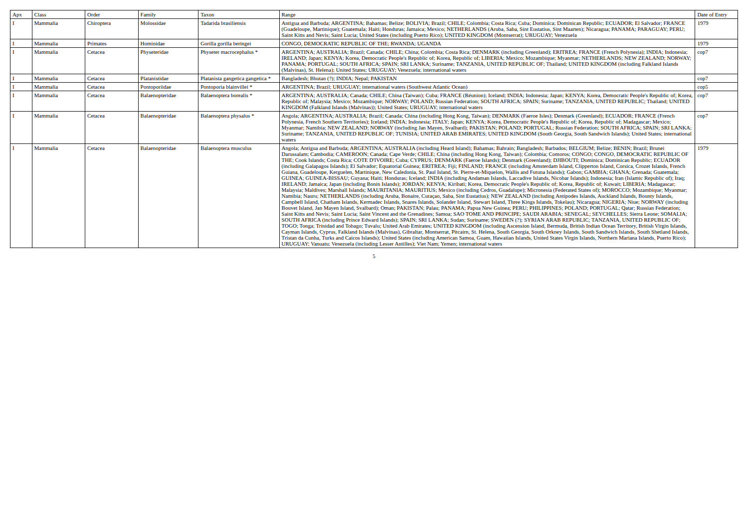| Apx | Class | Order | Family | Taxon | Range | Date of Entry |
| --- | --- | --- | --- | --- | --- | --- |
| I | Mammalia | Chiroptera | Molossidae | Tadarida brasiliensis | Antigua and Barbuda; ARGENTINA; Bahamas; Belize; BOLIVIA; Brazil; CHILE; Colombia; Costa Rica; Cuba; Dominica; Dominican Republic; ECUADOR; El Salvador; FRANCE (Guadeloupe, Martinique); Guatemala; Haiti; Honduras; Jamaica; Mexico; NETHERLANDS (Aruba, Saba, Sint Eustatius, Sint Maarten); Nicaragua; PANAMA; PARAGUAY; PERU; Saint Kitts and Nevis; Saint Lucia; United States (including Puerto Rico); UNITED KINGDOM (Montserrat); URUGUAY; Venezuela | 1979 |
| I | Mammalia | Primates | Hominidae | Gorilla gorilla beringei | CONGO, DEMOCRATIC REPUBLIC OF THE; RWANDA; UGANDA | 1979 |
| I | Mammalia | Cetacea | Physeteridae | Physeter macrocephalus * | ARGENTINA; AUSTRALIA; Brazil; Canada; CHILE; China; Colombia; Costa Rica; DENMARK (including Greenland); ERITREA; FRANCE (French Polynesia); INDIA; Indonesia; IRELAND; Japan; KENYA; Korea, Democratic People's Republic of; Korea, Republic of; LIBERIA; Mexico; Mozambique; Myanmar; NETHERLANDS; NEW ZEALAND; NORWAY; PANAMA; PORTUGAL; SOUTH AFRICA; SPAIN; SRI LANKA; Suriname; TANZANIA, UNITED REPUBLIC OF; Thailand; UNITED KINGDOM (including Falkland Islands (Malvinas), St. Helena); United States; URUGUAY; Venezuela; international waters | cop7 |
| I | Mammalia | Cetacea | Platanistidae | Platanista gangetica gangetica * | Bangladesh; Bhutan (?); INDIA; Nepal; PAKISTAN | cop7 |
| I | Mammalia | Cetacea | Pontoporiidae | Pontoporia blainvillei * | ARGENTINA; Brazil; URUGUAY; international waters (Southwest Atlantic Ocean) | cop5 |
| I | Mammalia | Cetacea | Balaenopteridae | Balaenoptera borealis * | ARGENTINA; AUSTRALIA; Canada; CHILE; China (Taiwan); Cuba; FRANCE (Réunion); Iceland; INDIA; Indonesia; Japan; KENYA; Korea, Democratic People's Republic of; Korea, Republic of; Malaysia; Mexico; Mozambique; NORWAY; POLAND; Russian Federation; SOUTH AFRICA; SPAIN; Suriname; TANZANIA, UNITED REPUBLIC; Thailand; UNITED KINGDOM (Falkland Islands (Malvinas)); United States; URUGUAY; international waters | cop7 |
| I | Mammalia | Cetacea | Balaenopteridae | Balaenoptera physalus * | Angola; ARGENTINA; AUSTRALIA; Brazil; Canada; China (including Hong Kong, Taiwan); DENMARK (Faeroe Isles); Denmark (Greenland); ECUADOR; FRANCE (French Polynesia, French Southern Territories); Iceland; INDIA; Indonesia; ITALY; Japan; KENYA; Korea, Democratic People's Republic of; Korea, Republic of; Madagascar; Mexico; Myanmar; Namibia; NEW ZEALAND; NORWAY (including Jan Mayen, Svalbard); PAKISTAN; POLAND; PORTUGAL; Russian Federation; SOUTH AFRICA; SPAIN; SRI LANKA; Suriname; TANZANIA, UNITED REPUBLIC OF; TUNISIA; UNITED ARAB EMIRATES; UNITED KINGDOM (South Georgia, South Sandwich Islands); United States; international waters | cop7 |
| I | Mammalia | Cetacea | Balaenopteridae | Balaenoptera musculus | Angola; Antigua and Barbuda; ARGENTINA; AUSTRALIA (including Heard Island); Bahamas; Bahrain; Bangladesh; Barbados; BELGIUM; Belize; BENIN; Brazil; Brunei Darussalam; Cambodia; CAMEROON; Canada; Cape Verde; CHILE; China (including Hong Kong, Taiwan); Colombia; Comoros; CONGO; CONGO, DEMOCRATIC REPUBLIC OF THE; Cook Islands; Costa Rica; COTE D'IVOIRE; Cuba; CYPRUS; DENMARK (Faeroe Islands); Denmark (Greenland); DJIBOUTI; Dominica; Dominican Republic; ECUADOR (including Galapagos Islands); El Salvador; Equatorial Guinea; ERITREA; Fiji; FINLAND; FRANCE (including Amsterdam Island, Clipperton Island, Corsica, Crozet Islands, French Guiana, Guadeloupe, Kerguelen, Martinique, New Caledonia, St. Paul Island, St. Pierre-et-Miquelon, Wallis and Futuna Islands); Gabon; GAMBIA; GHANA; Grenada; Guatemala; GUINEA; GUINEA-BISSAU; Guyana; Haiti; Honduras; Iceland; INDIA (including Andaman Islands, Laccadive Islands, Nicobar Islands); Indonesia; Iran (Islamic Republic of); Iraq; IRELAND; Jamaica; Japan (including Bonin Islands); JORDAN; KENYA; Kiribati; Korea, Democratic People's Republic of; Korea, Republic of; Kuwait; LIBERIA; Madagascar; Malaysia; Maldives; Marshall Islands; MAURITANIA; MAURITIUS; Mexico (including Cedros, Guadalupe); Micronesia (Federated States of); MOROCCO; Mozambique; Myanmar; Namibia; Nauru; NETHERLANDS (including Aruba, Bonaire, Curaçao, Saba, Sint Eustatius); NEW ZEALAND (including Antipodes Islands, Auckland Islands, Bounty Islands, Campbell Island, Chatham Islands, Kermadec Islands, Snares Islands, Solander Island, Stewart Island, Three Kings Islands, Tokelau); Nicaragua; NIGERIA; Niue; NORWAY (including Bouvet Island, Jan Mayen Island, Svalbard); Oman; PAKISTAN; Palau; PANAMA; Papua New Guinea; PERU; PHILIPPINES; POLAND; PORTUGAL; Qatar; Russian Federation; Saint Kitts and Nevis; Saint Lucia; Saint Vincent and the Grenadines; Samoa; SAO TOME AND PRINCIPE; SAUDI ARABIA; SENEGAL; SEYCHELLES; Sierra Leone; SOMALIA; SOUTH AFRICA (including Prince Edward Islands); SPAIN; SRI LANKA; Sudan; Suriname; SWEDEN (?); SYRIAN ARAB REPUBLIC; TANZANIA, UNITED REPUBLIC OF; TOGO; Tonga; Trinidad and Tobago; Tuvalu; United Arab Emirates; UNITED KINGDOM (including Ascension Island, Bermuda, British Indian Ocean Territory, British Virgin Islands, Cayman Islands, Cyprus, Falkland Islands (Malvinas), Gibraltar, Montserrat, Pitcairn, St. Helena, South Georgia, South Orkney Islands, South Sandwich Islands, South Shetland Islands, Tristan da Cunha, Turks and Caicos Islands); United States (including American Samoa, Guam, Hawaiian Islands, United States Virgin Islands, Northern Mariana Islands, Puerto Rico); URUGUAY; Vanuatu; Venezuela (including Lesser Antilles); Viet Nam; Yemen; international waters | 1979 |
5